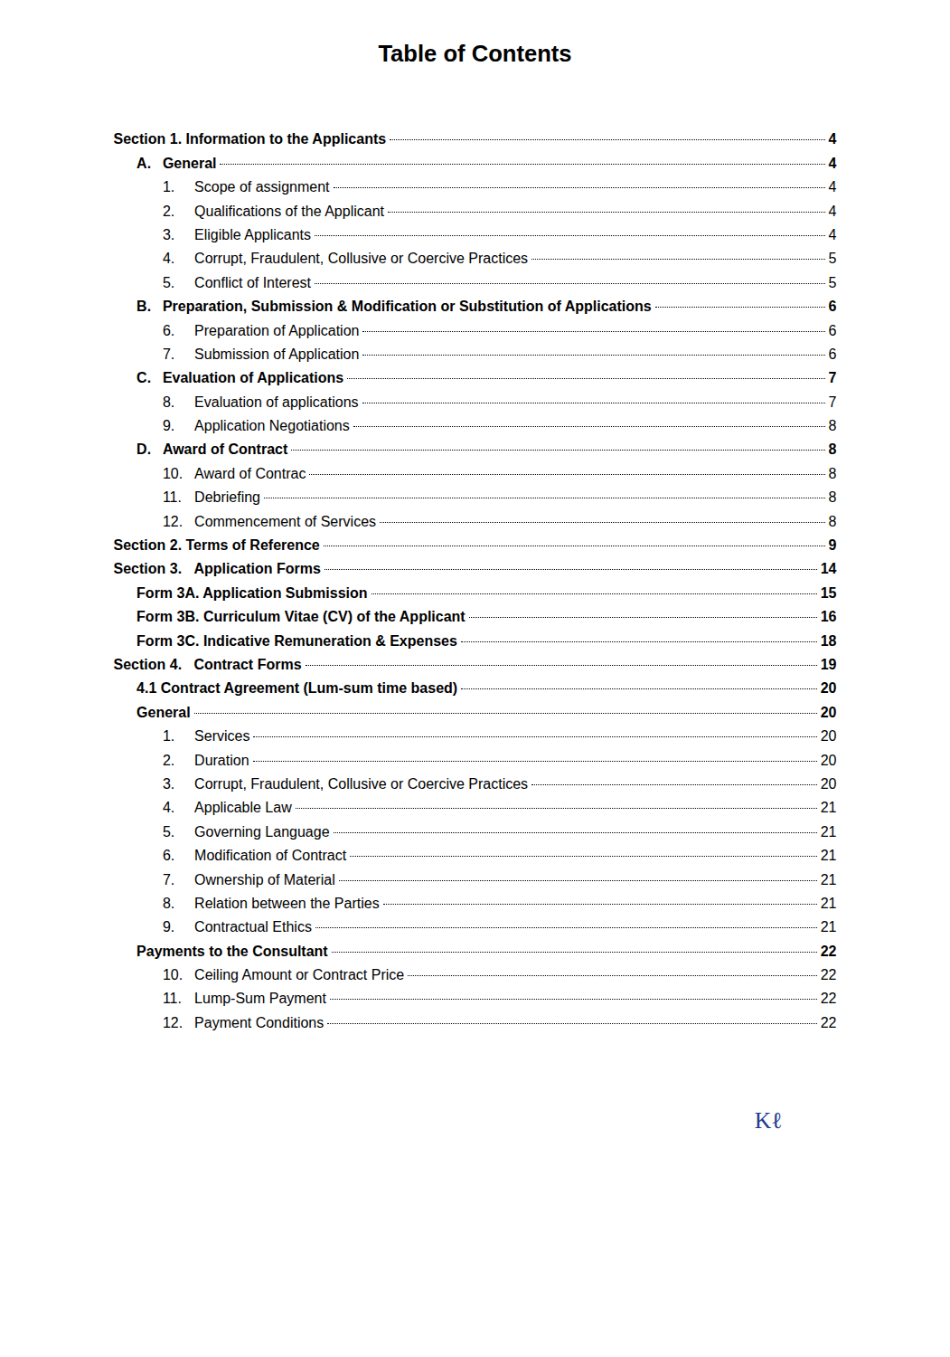Table of Contents
Section 1. Information to the Applicants 4
A. General 4
1. Scope of assignment 4
2. Qualifications of the Applicant 4
3. Eligible Applicants 4
4. Corrupt, Fraudulent, Collusive or Coercive Practices 5
5. Conflict of Interest 5
B. Preparation, Submission & Modification or Substitution of Applications 6
6. Preparation of Application 6
7. Submission of Application 6
C. Evaluation of Applications 7
8. Evaluation of applications 7
9. Application Negotiations 8
D. Award of Contract 8
10. Award of Contrac 8
11. Debriefing 8
12. Commencement of Services 8
Section 2. Terms of Reference 9
Section 3. Application Forms 14
Form 3A. Application Submission 15
Form 3B. Curriculum Vitae (CV) of the Applicant 16
Form 3C. Indicative Remuneration & Expenses 18
Section 4. Contract Forms 19
4.1 Contract Agreement (Lum-sum time based) 20
General 20
1. Services 20
2. Duration 20
3. Corrupt, Fraudulent, Collusive or Coercive Practices 20
4. Applicable Law 21
5. Governing Language 21
6. Modification of Contract 21
7. Ownership of Material 21
8. Relation between the Parties 21
9. Contractual Ethics 21
Payments to the Consultant 22
10. Ceiling Amount or Contract Price 22
11. Lump-Sum Payment 22
12. Payment Conditions 22
Kℓ